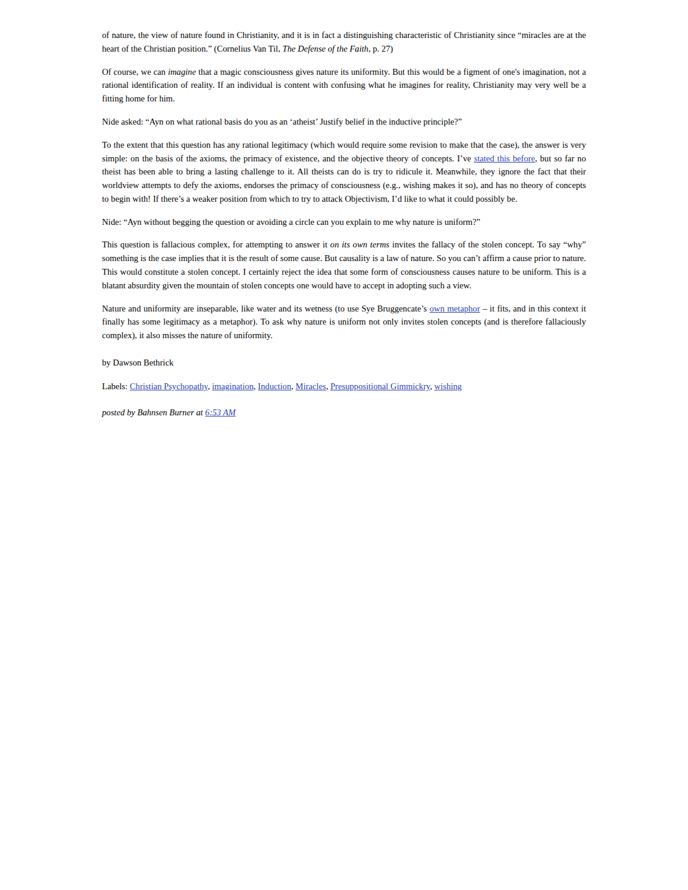of nature, the view of nature found in Christianity, and it is in fact a distinguishing characteristic of Christianity since “miracles are at the heart of the Christian position.” (Cornelius Van Til, The Defense of the Faith, p. 27)
Of course, we can imagine that a magic consciousness gives nature its uniformity. But this would be a figment of one's imagination, not a rational identification of reality. If an individual is content with confusing what he imagines for reality, Christianity may very well be a fitting home for him.
Nide asked: “Ayn on what rational basis do you as an ‘atheist’ Justify belief in the inductive principle?”
To the extent that this question has any rational legitimacy (which would require some revision to make that the case), the answer is very simple: on the basis of the axioms, the primacy of existence, and the objective theory of concepts. I’ve stated this before, but so far no theist has been able to bring a lasting challenge to it. All theists can do is try to ridicule it. Meanwhile, they ignore the fact that their worldview attempts to defy the axioms, endorses the primacy of consciousness (e.g., wishing makes it so), and has no theory of concepts to begin with! If there’s a weaker position from which to try to attack Objectivism, I’d like to what it could possibly be.
Nide: “Ayn without begging the question or avoiding a circle can you explain to me why nature is uniform?”
This question is fallacious complex, for attempting to answer it on its own terms invites the fallacy of the stolen concept. To say “why” something is the case implies that it is the result of some cause. But causality is a law of nature. So you can’t affirm a cause prior to nature. This would constitute a stolen concept. I certainly reject the idea that some form of consciousness causes nature to be uniform. This is a blatant absurdity given the mountain of stolen concepts one would have to accept in adopting such a view.
Nature and uniformity are inseparable, like water and its wetness (to use Sye Bruggencate’s own metaphor – it fits, and in this context it finally has some legitimacy as a metaphor). To ask why nature is uniform not only invites stolen concepts (and is therefore fallaciously complex), it also misses the nature of uniformity.
by Dawson Bethrick
Labels: Christian Psychopathy, imagination, Induction, Miracles, Presuppositional Gimmickry, wishing
posted by Bahnsen Burner at 6:53 AM